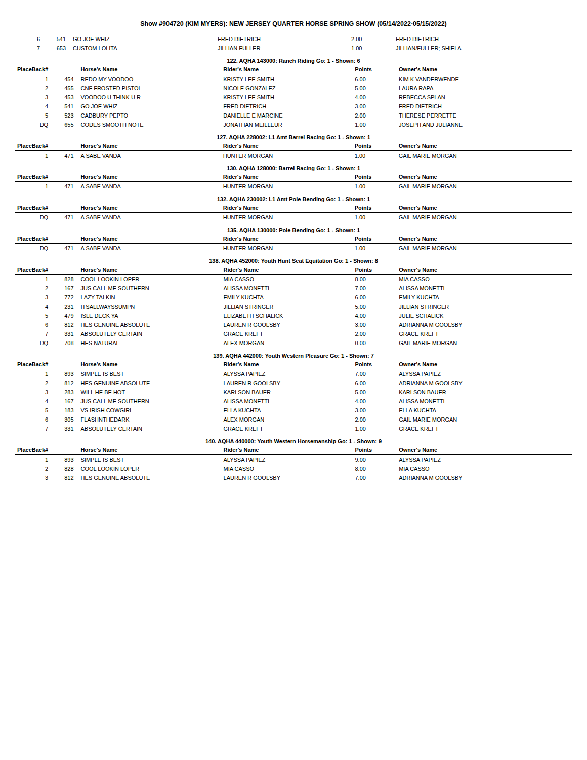Show #904720 (KIM MYERS): NEW JERSEY QUARTER HORSE SPRING SHOW (05/14/2022-05/15/2022)
| 6 | 541 | GO JOE WHIZ | FRED DIETRICH | 2.00 | FRED DIETRICH |
| 7 | 653 | CUSTOM LOLITA | JILLIAN FULLER | 1.00 | JILLIAN/FULLER; SHIELA |
122. AQHA 143000: Ranch Riding Go: 1 - Shown: 6
| PlaceBack# | | Horse's Name | Rider's Name | Points | Owner's Name |
| --- | --- | --- | --- | --- | --- |
| 1 | 454 | REDO MY VOODOO | KRISTY LEE SMITH | 6.00 | KIM K VANDERWENDE |
| 2 | 455 | CNF FROSTED PISTOL | NICOLE GONZALEZ | 5.00 | LAURA RAPA |
| 3 | 453 | VOODOO U THINK U R | KRISTY LEE SMITH | 4.00 | REBECCA SPLAN |
| 4 | 541 | GO JOE WHIZ | FRED DIETRICH | 3.00 | FRED DIETRICH |
| 5 | 523 | CADBURY PEPTO | DANIELLE E MARCINE | 2.00 | THERESE PERRETTE |
| DQ | 655 | CODES SMOOTH NOTE | JONATHAN MEILLEUR | 1.00 | JOSEPH AND JULIANNE |
127. AQHA 228002: L1 Amt Barrel Racing Go: 1 - Shown: 1
| PlaceBack# | | Horse's Name | Rider's Name | Points | Owner's Name |
| --- | --- | --- | --- | --- | --- |
| 1 | 471 | A SABE VANDA | HUNTER MORGAN | 1.00 | GAIL MARIE MORGAN |
130. AQHA 128000: Barrel Racing Go: 1 - Shown: 1
| PlaceBack# | | Horse's Name | Rider's Name | Points | Owner's Name |
| --- | --- | --- | --- | --- | --- |
| 1 | 471 | A SABE VANDA | HUNTER MORGAN | 1.00 | GAIL MARIE MORGAN |
132. AQHA 230002: L1 Amt Pole Bending Go: 1 - Shown: 1
| PlaceBack# | | Horse's Name | Rider's Name | Points | Owner's Name |
| --- | --- | --- | --- | --- | --- |
| DQ | 471 | A SABE VANDA | HUNTER MORGAN | 1.00 | GAIL MARIE MORGAN |
135. AQHA 130000: Pole Bending Go: 1 - Shown: 1
| PlaceBack# | | Horse's Name | Rider's Name | Points | Owner's Name |
| --- | --- | --- | --- | --- | --- |
| DQ | 471 | A SABE VANDA | HUNTER MORGAN | 1.00 | GAIL MARIE MORGAN |
138. AQHA 452000: Youth Hunt Seat Equitation Go: 1 - Shown: 8
| PlaceBack# | | Horse's Name | Rider's Name | Points | Owner's Name |
| --- | --- | --- | --- | --- | --- |
| 1 | 828 | COOL LOOKIN LOPER | MIA CASSO | 8.00 | MIA CASSO |
| 2 | 167 | JUS CALL ME SOUTHERN | ALISSA MONETTI | 7.00 | ALISSA MONETTI |
| 3 | 772 | LAZY TALKIN | EMILY KUCHTA | 6.00 | EMILY KUCHTA |
| 4 | 231 | ITSALLWAYSSUMPN | JILLIAN STRINGER | 5.00 | JILLIAN STRINGER |
| 5 | 479 | ISLE DECK YA | ELIZABETH SCHALICK | 4.00 | JULIE SCHALICK |
| 6 | 812 | HES GENUINE ABSOLUTE | LAUREN R GOOLSBY | 3.00 | ADRIANNA M GOOLSBY |
| 7 | 331 | ABSOLUTELY CERTAIN | GRACE KREFT | 2.00 | GRACE KREFT |
| DQ | 708 | HES NATURAL | ALEX MORGAN | 0.00 | GAIL MARIE MORGAN |
139. AQHA 442000: Youth Western Pleasure Go: 1 - Shown: 7
| PlaceBack# | | Horse's Name | Rider's Name | Points | Owner's Name |
| --- | --- | --- | --- | --- | --- |
| 1 | 893 | SIMPLE IS BEST | ALYSSA PAPIEZ | 7.00 | ALYSSA PAPIEZ |
| 2 | 812 | HES GENUINE ABSOLUTE | LAUREN R GOOLSBY | 6.00 | ADRIANNA M GOOLSBY |
| 3 | 283 | WILL HE BE HOT | KARLSON BAUER | 5.00 | KARLSON BAUER |
| 4 | 167 | JUS CALL ME SOUTHERN | ALISSA MONETTI | 4.00 | ALISSA MONETTI |
| 5 | 183 | VS IRISH COWGIRL | ELLA KUCHTA | 3.00 | ELLA KUCHTA |
| 6 | 305 | FLASHNTHEDARK | ALEX MORGAN | 2.00 | GAIL MARIE MORGAN |
| 7 | 331 | ABSOLUTELY CERTAIN | GRACE KREFT | 1.00 | GRACE KREFT |
140. AQHA 440000: Youth Western Horsemanship Go: 1 - Shown: 9
| PlaceBack# | | Horse's Name | Rider's Name | Points | Owner's Name |
| --- | --- | --- | --- | --- | --- |
| 1 | 893 | SIMPLE IS BEST | ALYSSA PAPIEZ | 9.00 | ALYSSA PAPIEZ |
| 2 | 828 | COOL LOOKIN LOPER | MIA CASSO | 8.00 | MIA CASSO |
| 3 | 812 | HES GENUINE ABSOLUTE | LAUREN R GOOLSBY | 7.00 | ADRIANNA M GOOLSBY |